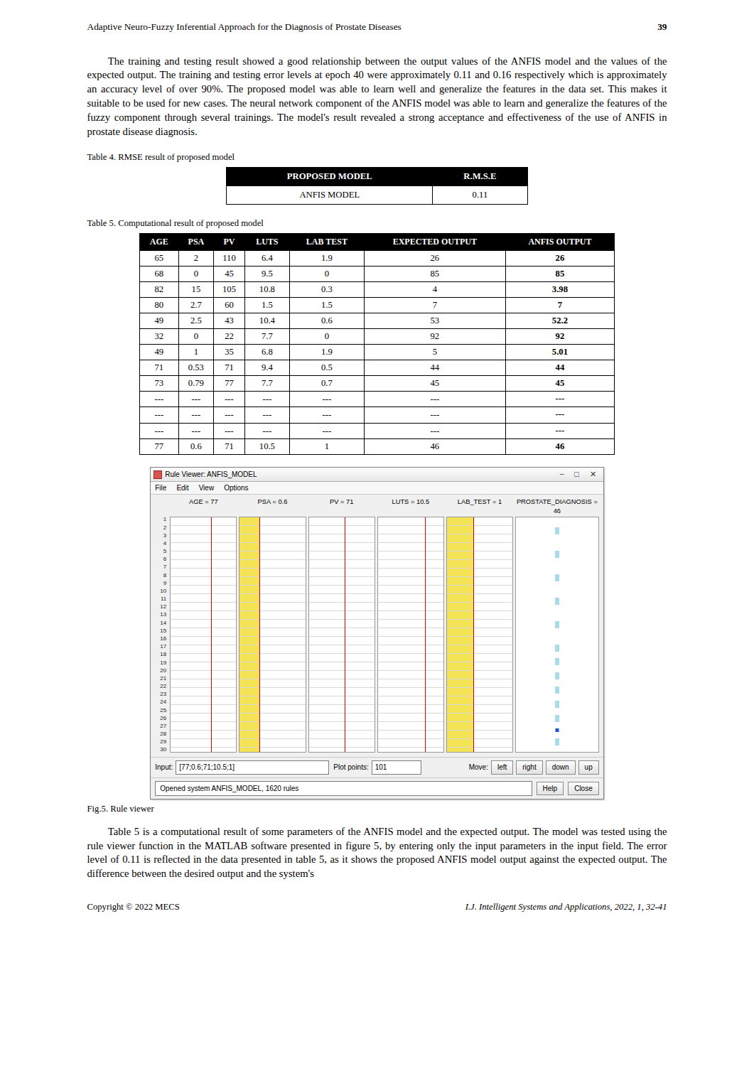Adaptive Neuro-Fuzzy Inferential Approach for the Diagnosis of Prostate Diseases 39
The training and testing result showed a good relationship between the output values of the ANFIS model and the values of the expected output. The training and testing error levels at epoch 40 were approximately 0.11 and 0.16 respectively which is approximately an accuracy level of over 90%. The proposed model was able to learn well and generalize the features in the data set. This makes it suitable to be used for new cases. The neural network component of the ANFIS model was able to learn and generalize the features of the fuzzy component through several trainings. The model's result revealed a strong acceptance and effectiveness of the use of ANFIS in prostate disease diagnosis.
Table 4. RMSE result of proposed model
| PROPOSED MODEL | R.M.S.E |
| --- | --- |
| ANFIS MODEL | 0.11 |
Table 5. Computational result of proposed model
| AGE | PSA | PV | LUTS | LAB TEST | EXPECTED OUTPUT | ANFIS OUTPUT |
| --- | --- | --- | --- | --- | --- | --- |
| 65 | 2 | 110 | 6.4 | 1.9 | 26 | 26 |
| 68 | 0 | 45 | 9.5 | 0 | 85 | 85 |
| 82 | 15 | 105 | 10.8 | 0.3 | 4 | 3.98 |
| 80 | 2.7 | 60 | 1.5 | 1.5 | 7 | 7 |
| 49 | 2.5 | 43 | 10.4 | 0.6 | 53 | 52.2 |
| 32 | 0 | 22 | 7.7 | 0 | 92 | 92 |
| 49 | 1 | 35 | 6.8 | 1.9 | 5 | 5.01 |
| 71 | 0.53 | 71 | 9.4 | 0.5 | 44 | 44 |
| 73 | 0.79 | 77 | 7.7 | 0.7 | 45 | 45 |
| --- | --- | --- | --- | --- | --- | --- |
| --- | --- | --- | --- | --- | --- | --- |
| --- | --- | --- | --- | --- | --- | --- |
| 77 | 0.6 | 71 | 10.5 | 1 | 46 | 46 |
Rule Viewer: ANFIS_MODEL
− □ ✕
File Edit View Options
AGE = 77
PSA = 0.6
PV = 71
LUTS = 10.5
LAB_TEST = 1
PROSTATE_DIAGNOSIS = 46
12345 678910 1112131415 1617181920 2122232425 2627282930
Input: [77;0.6;71;10.5;1]
Plot points: 101
Move: left right down up
Opened system ANFIS_MODEL, 1620 rules
Help Close
Fig.5. Rule viewer
Table 5 is a computational result of some parameters of the ANFIS model and the expected output. The model was tested using the rule viewer function in the MATLAB software presented in figure 5, by entering only the input parameters in the input field. The error level of 0.11 is reflected in the data presented in table 5, as it shows the proposed ANFIS model output against the expected output. The difference between the desired output and the system's
Copyright © 2022 MECS I.J. Intelligent Systems and Applications, 2022, 1, 32-41